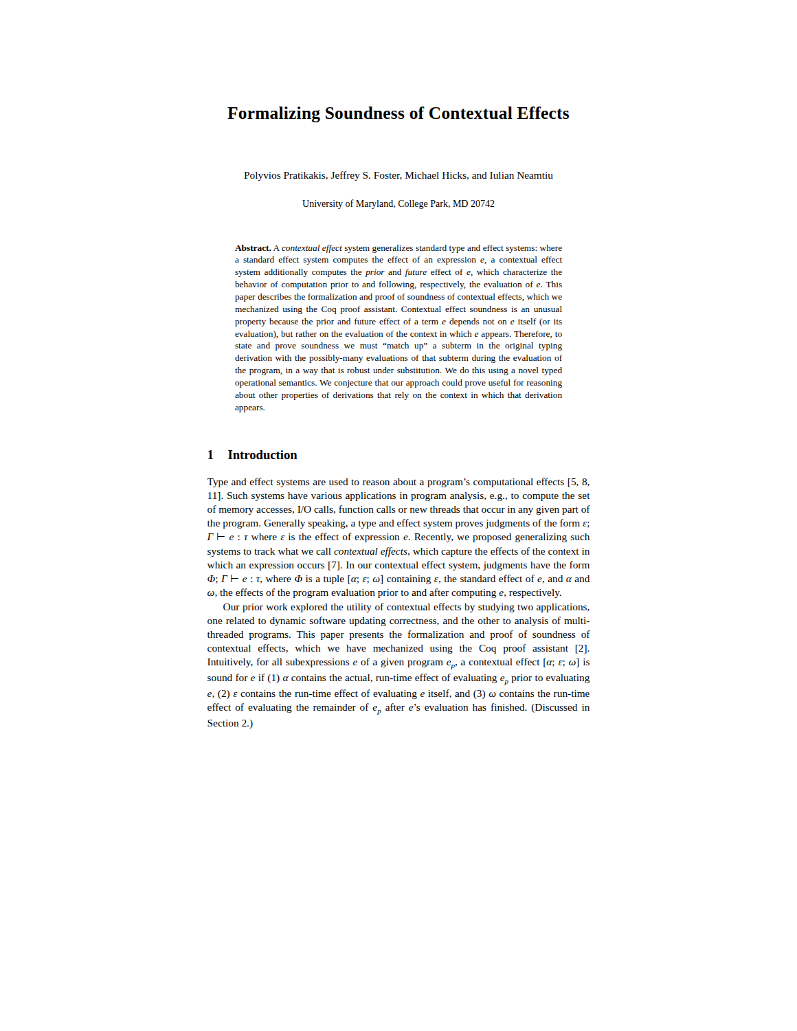Formalizing Soundness of Contextual Effects
Polyvios Pratikakis, Jeffrey S. Foster, Michael Hicks, and Iulian Neamtiu
University of Maryland, College Park, MD 20742
Abstract. A contextual effect system generalizes standard type and effect systems: where a standard effect system computes the effect of an expression e, a contextual effect system additionally computes the prior and future effect of e, which characterize the behavior of computation prior to and following, respectively, the evaluation of e. This paper describes the formalization and proof of soundness of contextual effects, which we mechanized using the Coq proof assistant. Contextual effect soundness is an unusual property because the prior and future effect of a term e depends not on e itself (or its evaluation), but rather on the evaluation of the context in which e appears. Therefore, to state and prove soundness we must “match up” a subterm in the original typing derivation with the possibly-many evaluations of that subterm during the evaluation of the program, in a way that is robust under substitution. We do this using a novel typed operational semantics. We conjecture that our approach could prove useful for reasoning about other properties of derivations that rely on the context in which that derivation appears.
1 Introduction
Type and effect systems are used to reason about a program’s computational effects [5, 8, 11]. Such systems have various applications in program analysis, e.g., to compute the set of memory accesses, I/O calls, function calls or new threads that occur in any given part of the program. Generally speaking, a type and effect system proves judgments of the form ε; Γ ⊢ e : τ where ε is the effect of expression e. Recently, we proposed generalizing such systems to track what we call contextual effects, which capture the effects of the context in which an expression occurs [7]. In our contextual effect system, judgments have the form Φ; Γ ⊢ e : τ, where Φ is a tuple [α; ε; ω] containing ε, the standard effect of e, and α and ω, the effects of the program evaluation prior to and after computing e, respectively.
Our prior work explored the utility of contextual effects by studying two applications, one related to dynamic software updating correctness, and the other to analysis of multi-threaded programs. This paper presents the formalization and proof of soundness of contextual effects, which we have mechanized using the Coq proof assistant [2]. Intuitively, for all subexpressions e of a given program ep, a contextual effect [α; ε; ω] is sound for e if (1) α contains the actual, run-time effect of evaluating ep prior to evaluating e, (2) ε contains the run-time effect of evaluating e itself, and (3) ω contains the run-time effect of evaluating the remainder of ep after e’s evaluation has finished. (Discussed in Section 2.)